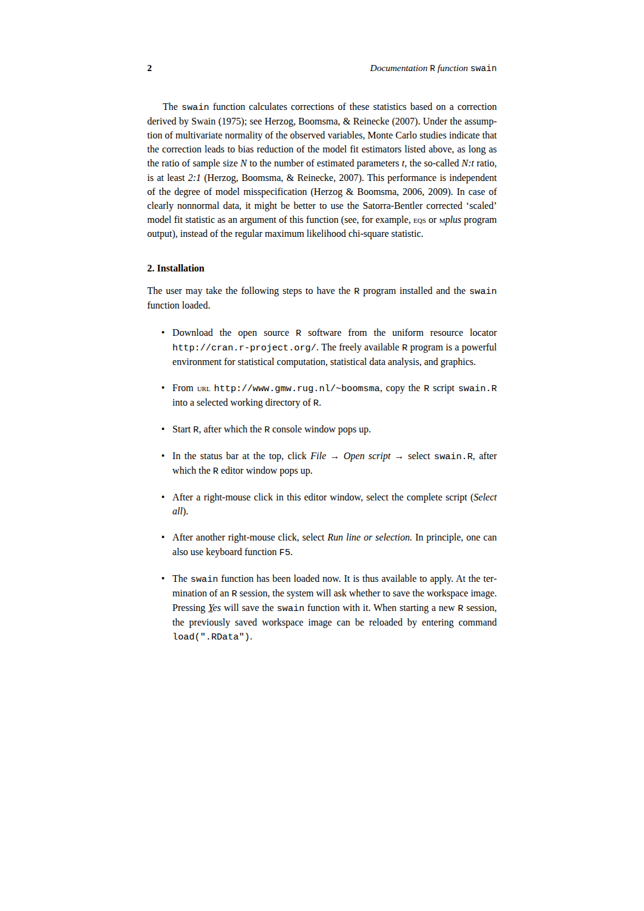2 Documentation R function swain
The swain function calculates corrections of these statistics based on a correction derived by Swain (1975); see Herzog, Boomsma, & Reinecke (2007). Under the assumption of multivariate normality of the observed variables, Monte Carlo studies indicate that the correction leads to bias reduction of the model fit estimators listed above, as long as the ratio of sample size N to the number of estimated parameters t, the so-called N:t ratio, is at least 2:1 (Herzog, Boomsma, & Reinecke, 2007). This performance is independent of the degree of model misspecification (Herzog & Boomsma, 2006, 2009). In case of clearly nonnormal data, it might be better to use the Satorra-Bentler corrected ‘scaled’ model fit statistic as an argument of this function (see, for example, eqs or mplus program output), instead of the regular maximum likelihood chi-square statistic.
2. Installation
The user may take the following steps to have the R program installed and the swain function loaded.
Download the open source R software from the uniform resource locator http://cran.r-project.org/. The freely available R program is a powerful environment for statistical computation, statistical data analysis, and graphics.
From url http://www.gmw.rug.nl/~boomsma, copy the R script swain.R into a selected working directory of R.
Start R, after which the R console window pops up.
In the status bar at the top, click File → Open script → select swain.R, after which the R editor window pops up.
After a right-mouse click in this editor window, select the complete script (Select all).
After another right-mouse click, select Run line or selection. In principle, one can also use keyboard function F5.
The swain function has been loaded now. It is thus available to apply. At the termination of an R session, the system will ask whether to save the workspace image. Pressing Yes will save the swain function with it. When starting a new R session, the previously saved workspace image can be reloaded by entering command load(".RData").